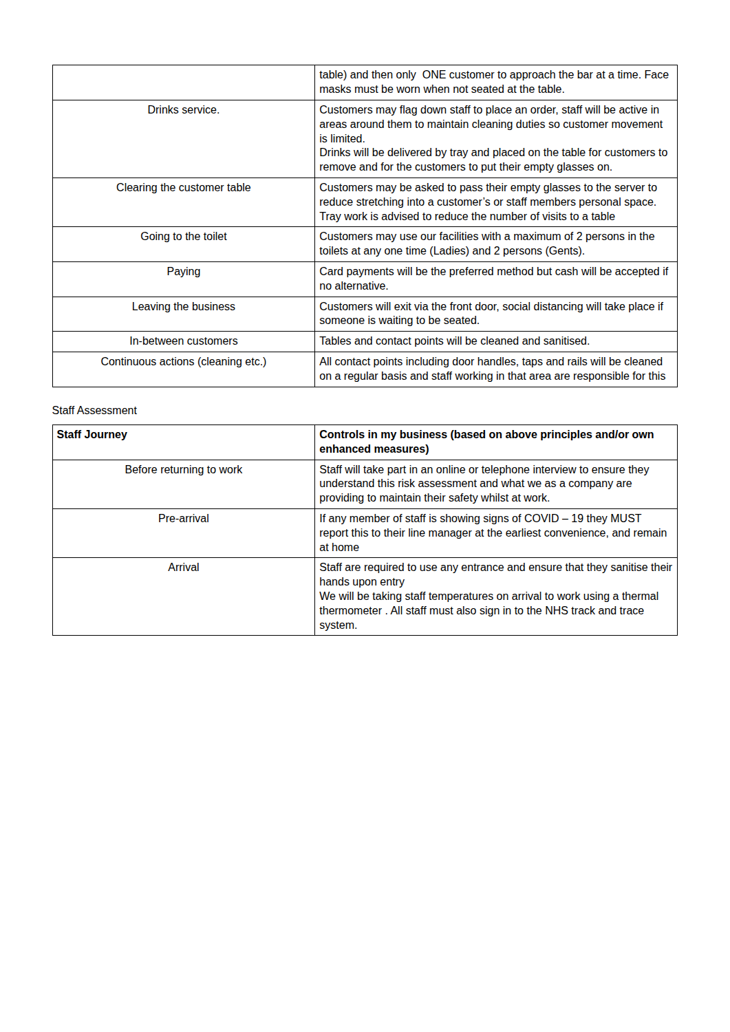| | table) and then only ONE customer to approach the bar at a time. Face masks must be worn when not seated at the table. |
| Drinks service. | Customers may flag down staff to place an order, staff will be active in areas around them to maintain cleaning duties so customer movement is limited. Drinks will be delivered by tray and placed on the table for customers to remove and for the customers to put their empty glasses on. |
| Clearing the customer table | Customers may be asked to pass their empty glasses to the server to reduce stretching into a customer’s or staff members personal space. Tray work is advised to reduce the number of visits to a table |
| Going to the toilet | Customers may use our facilities with a maximum of 2 persons in the toilets at any one time (Ladies) and 2 persons (Gents). |
| Paying | Card payments will be the preferred method but cash will be accepted if no alternative. |
| Leaving the business | Customers will exit via the front door, social distancing will take place if someone is waiting to be seated. |
| In-between customers | Tables and contact points will be cleaned and sanitised. |
| Continuous actions (cleaning etc.) | All contact points including door handles, taps and rails will be cleaned on a regular basis and staff working in that area are responsible for this |
Staff Assessment
| Staff Journey | Controls in my business (based on above principles and/or own enhanced measures) |
| --- | --- |
| Before returning to work | Staff will take part in an online or telephone interview to ensure they understand this risk assessment and what we as a company are providing to maintain their safety whilst at work. |
| Pre-arrival | If any member of staff is showing signs of COVID – 19 they MUST report this to their line manager at the earliest convenience, and remain at home |
| Arrival | Staff are required to use any entrance and ensure that they sanitise their hands upon entry We will be taking staff temperatures on arrival to work using a thermal thermometer . All staff must also sign in to the NHS track and trace system. |